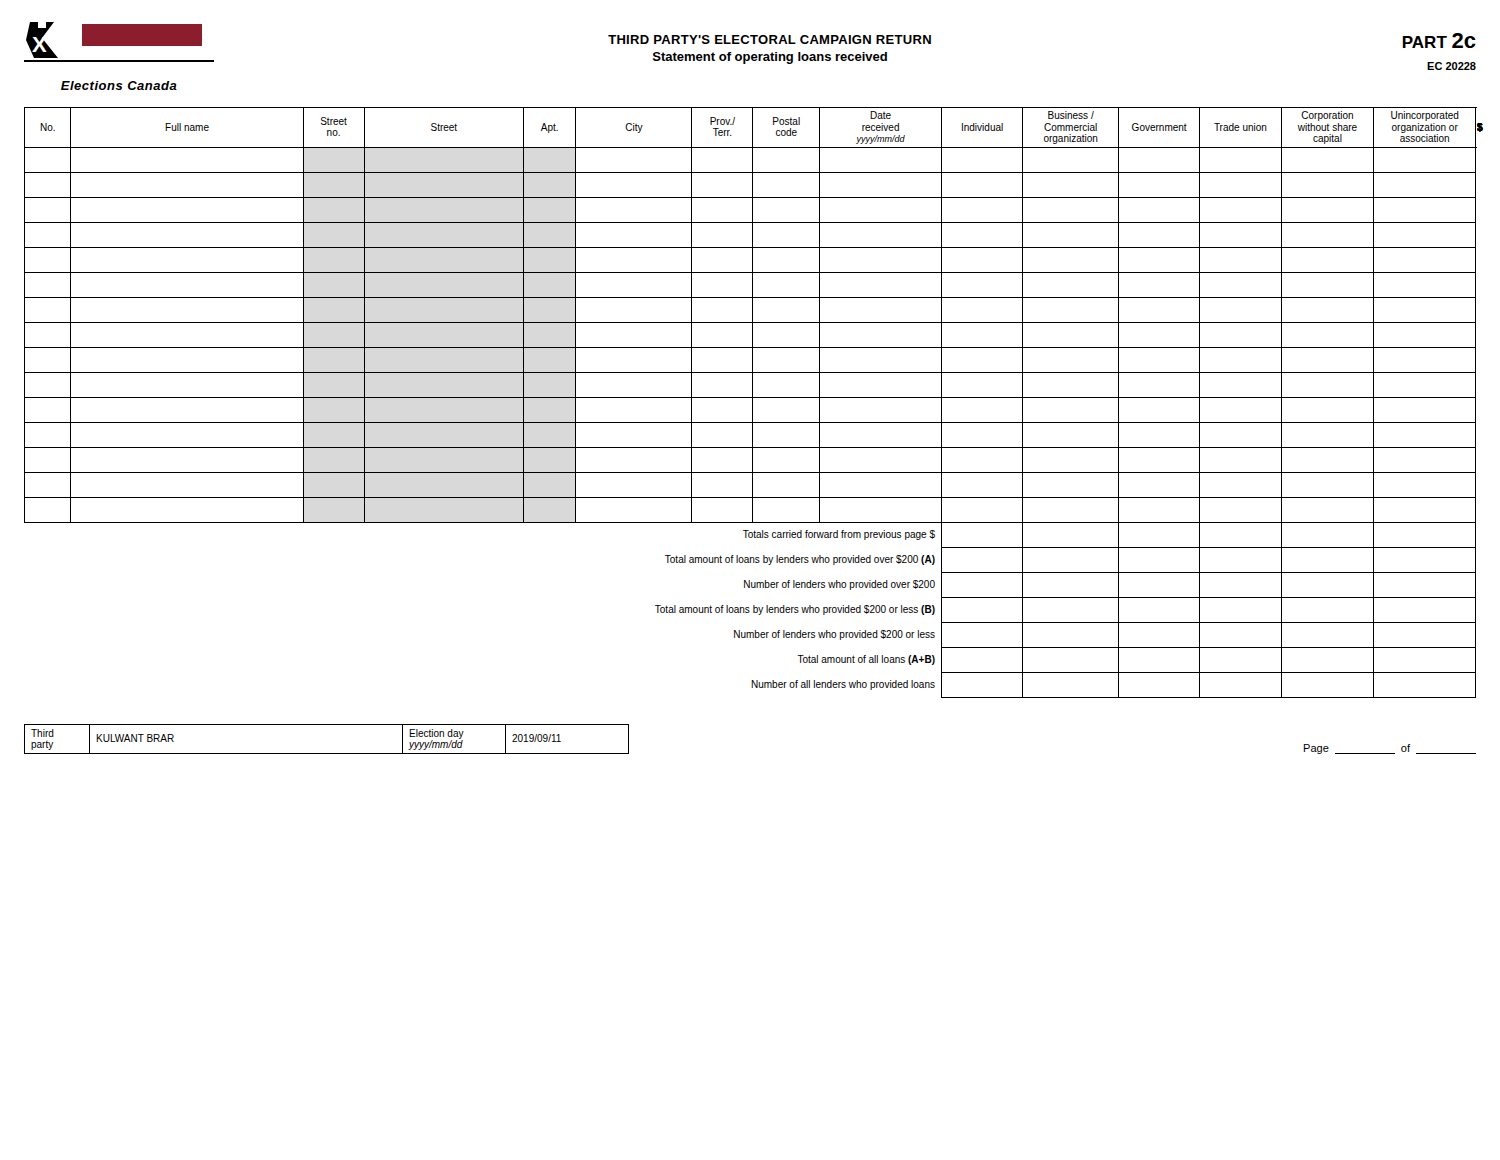X
Elections Canada
THIRD PARTY'S ELECTORAL CAMPAIGN RETURN
Statement of operating loans received
PART 2c
EC 20228
| No. | Full name | Street no. | Street | Apt. | City | Prov./ Terr. | Postal code | Date received yyyy/mm/dd | Individual | Business / Commercial organization | Government | Trade union | Corporation without share capital | Unincorporated organization or association |
| --- | --- | --- | --- | --- | --- | --- | --- | --- | --- | --- | --- | --- | --- | --- |
| | | | | | | | | | $ | $ | $ | $ | $ | $ |
| Totals carried forward from previous page $ | | | | | | |
| Total amount of loans by lenders who provided over $200 (A) | | | | | | |
| Number of lenders who provided over $200 | | | | | | |
| Total amount of loans by lenders who provided $200 or less (B) | | | | | | |
| Number of lenders who provided $200 or less | | | | | | |
| Total amount of all loans (A+B) | | | | | | |
| Number of all lenders who provided loans | | | | | | |
| Third party | KULWANT BRAR | Election day yyyy/mm/dd | 2019/09/11 |
Page of